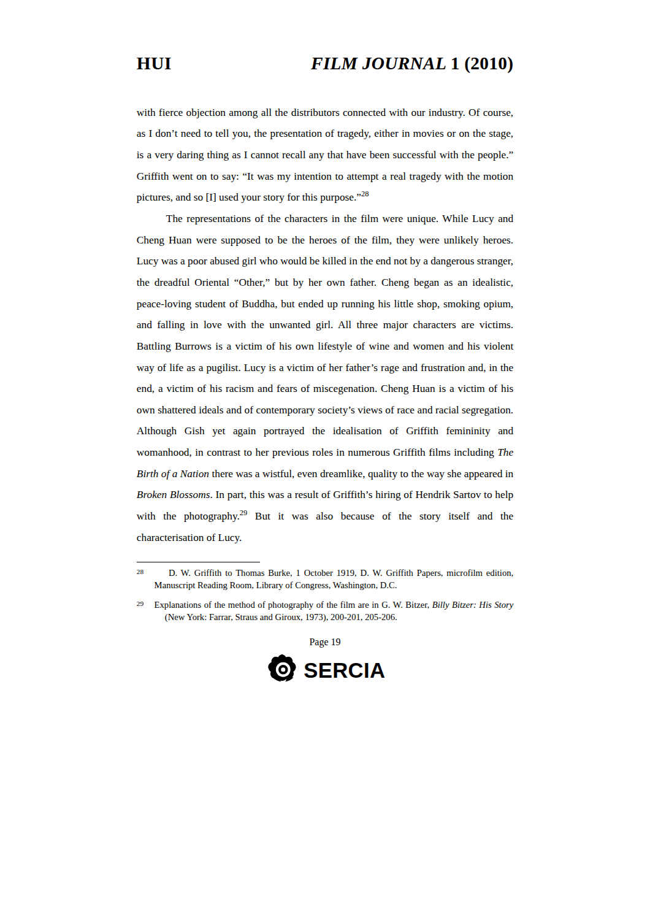HUI
FILM JOURNAL 1 (2010)
with fierce objection among all the distributors connected with our industry. Of course, as I don’t need to tell you, the presentation of tragedy, either in movies or on the stage, is a very daring thing as I cannot recall any that have been successful with the people.” Griffith went on to say: “It was my intention to attempt a real tragedy with the motion pictures, and so [I] used your story for this purpose.”28
The representations of the characters in the film were unique. While Lucy and Cheng Huan were supposed to be the heroes of the film, they were unlikely heroes. Lucy was a poor abused girl who would be killed in the end not by a dangerous stranger, the dreadful Oriental “Other,” but by her own father. Cheng began as an idealistic, peace-loving student of Buddha, but ended up running his little shop, smoking opium, and falling in love with the unwanted girl. All three major characters are victims. Battling Burrows is a victim of his own lifestyle of wine and women and his violent way of life as a pugilist. Lucy is a victim of her father’s rage and frustration and, in the end, a victim of his racism and fears of miscegenation. Cheng Huan is a victim of his own shattered ideals and of contemporary society’s views of race and racial segregation. Although Gish yet again portrayed the idealisation of Griffith femininity and womanhood, in contrast to her previous roles in numerous Griffith films including The Birth of a Nation there was a wistful, even dreamlike, quality to the way she appeared in Broken Blossoms. In part, this was a result of Griffith’s hiring of Hendrik Sartov to help with the photography.29 But it was also because of the story itself and the characterisation of Lucy.
28
D. W. Griffith to Thomas Burke, 1 October 1919, D. W. Griffith Papers, microfilm edition, Manuscript Reading Room, Library of Congress, Washington, D.C.
29
Explanations of the method of photography of the film are in G. W. Bitzer, Billy Bitzer: His Story (New York: Farrar, Straus and Giroux, 1973), 200-201, 205-206.
Page 19
SERCIA